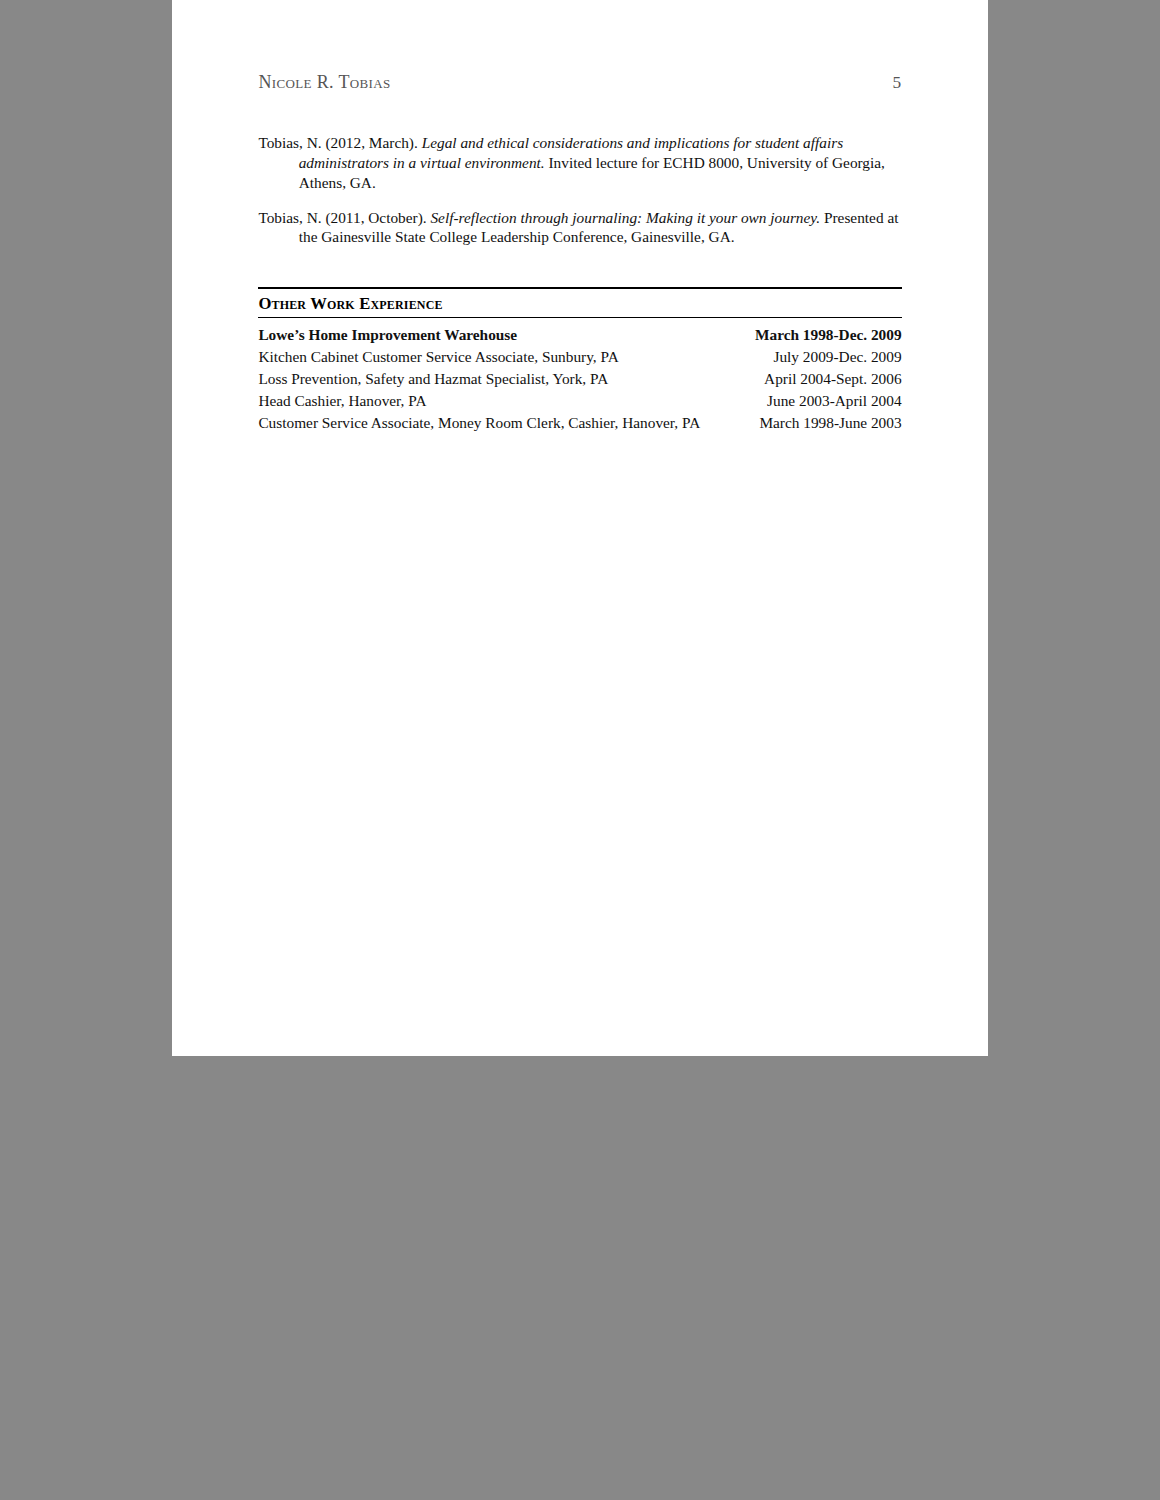Nicole R. Tobias 5
Tobias, N. (2012, March). Legal and ethical considerations and implications for student affairs administrators in a virtual environment. Invited lecture for ECHD 8000, University of Georgia, Athens, GA.
Tobias, N. (2011, October). Self-reflection through journaling: Making it your own journey. Presented at the Gainesville State College Leadership Conference, Gainesville, GA.
Other Work Experience
| Lowe’s Home Improvement Warehouse | March 1998-Dec. 2009 |
| Kitchen Cabinet Customer Service Associate, Sunbury, PA | July 2009-Dec. 2009 |
| Loss Prevention, Safety and Hazmat Specialist, York, PA | April 2004-Sept. 2006 |
| Head Cashier, Hanover, PA | June 2003-April 2004 |
| Customer Service Associate, Money Room Clerk, Cashier, Hanover, PA | March 1998-June 2003 |